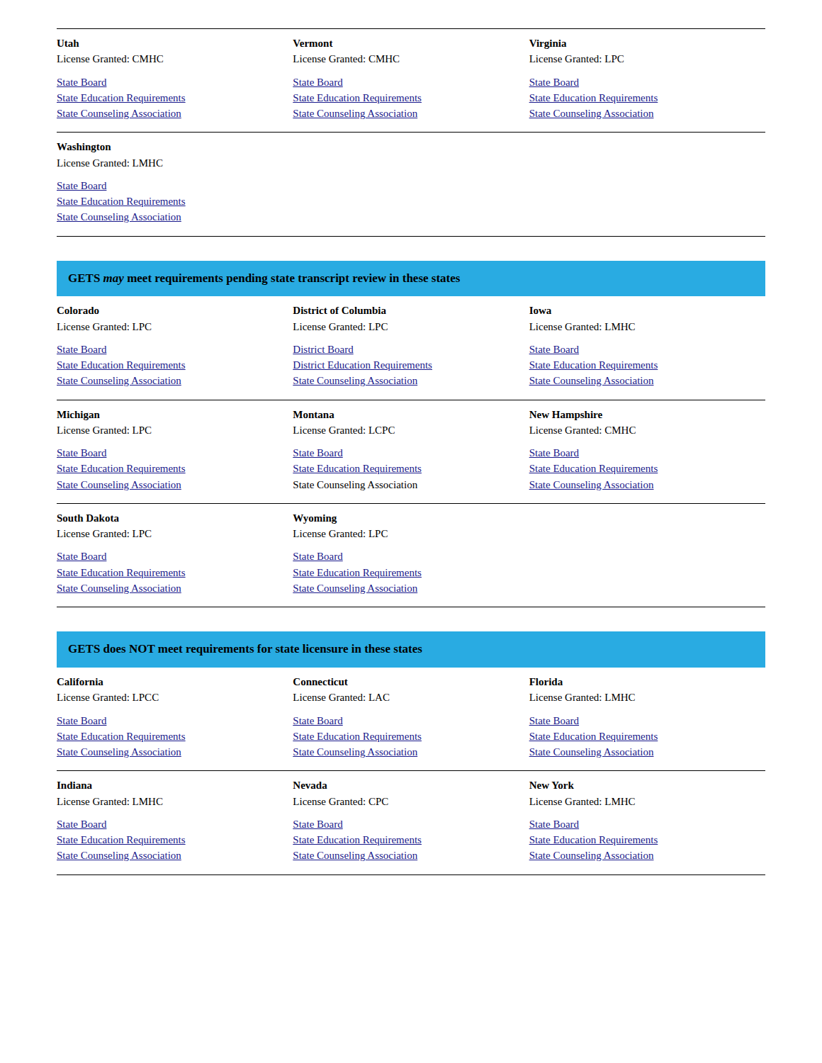| Utah License Granted: CMHC State Board State Education Requirements State Counseling Association | Vermont License Granted: CMHC State Board State Education Requirements State Counseling Association | Virginia License Granted: LPC State Board State Education Requirements State Counseling Association |
| Washington License Granted: LMHC State Board State Education Requirements State Counseling Association | | |
GETS may meet requirements pending state transcript review in these states
| Colorado License Granted: LPC State Board State Education Requirements State Counseling Association | District of Columbia License Granted: LPC District Board District Education Requirements State Counseling Association | Iowa License Granted: LMHC State Board State Education Requirements State Counseling Association |
| Michigan License Granted: LPC State Board State Education Requirements State Counseling Association | Montana License Granted: LCPC State Board State Education Requirements State Counseling Association | New Hampshire License Granted: CMHC State Board State Education Requirements State Counseling Association |
| South Dakota License Granted: LPC State Board State Education Requirements State Counseling Association | Wyoming License Granted: LPC State Board State Education Requirements State Counseling Association | |
GETS does NOT meet requirements for state licensure in these states
| California License Granted: LPCC State Board State Education Requirements State Counseling Association | Connecticut License Granted: LAC State Board State Education Requirements State Counseling Association | Florida License Granted: LMHC State Board State Education Requirements State Counseling Association |
| Indiana License Granted: LMHC State Board State Education Requirements State Counseling Association | Nevada License Granted: CPC State Board State Education Requirements State Counseling Association | New York License Granted: LMHC State Board State Education Requirements State Counseling Association |